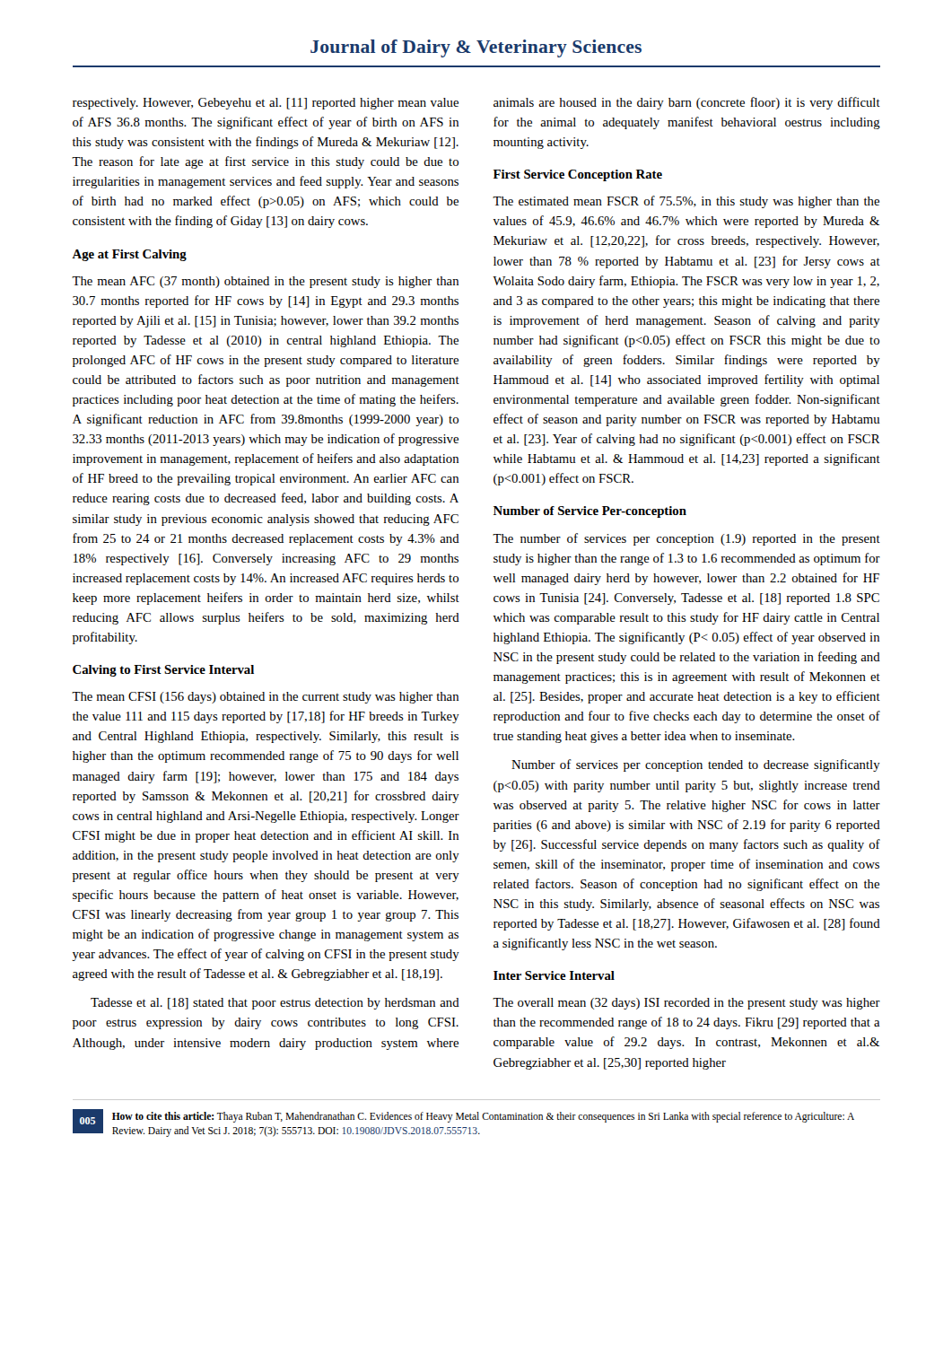Journal of Dairy & Veterinary Sciences
respectively. However, Gebeyehu et al. [11] reported higher mean value of AFS 36.8 months. The significant effect of year of birth on AFS in this study was consistent with the findings of Mureda & Mekuriaw [12]. The reason for late age at first service in this study could be due to irregularities in management services and feed supply. Year and seasons of birth had no marked effect (p>0.05) on AFS; which could be consistent with the finding of Giday [13] on dairy cows.
Age at First Calving
The mean AFC (37 month) obtained in the present study is higher than 30.7 months reported for HF cows by [14] in Egypt and 29.3 months reported by Ajili et al. [15] in Tunisia; however, lower than 39.2 months reported by Tadesse et al (2010) in central highland Ethiopia. The prolonged AFC of HF cows in the present study compared to literature could be attributed to factors such as poor nutrition and management practices including poor heat detection at the time of mating the heifers. A significant reduction in AFC from 39.8months (1999-2000 year) to 32.33 months (2011-2013 years) which may be indication of progressive improvement in management, replacement of heifers and also adaptation of HF breed to the prevailing tropical environment. An earlier AFC can reduce rearing costs due to decreased feed, labor and building costs. A similar study in previous economic analysis showed that reducing AFC from 25 to 24 or 21 months decreased replacement costs by 4.3% and 18% respectively [16]. Conversely increasing AFC to 29 months increased replacement costs by 14%. An increased AFC requires herds to keep more replacement heifers in order to maintain herd size, whilst reducing AFC allows surplus heifers to be sold, maximizing herd profitability.
Calving to First Service Interval
The mean CFSI (156 days) obtained in the current study was higher than the value 111 and 115 days reported by [17,18] for HF breeds in Turkey and Central Highland Ethiopia, respectively. Similarly, this result is higher than the optimum recommended range of 75 to 90 days for well managed dairy farm [19]; however, lower than 175 and 184 days reported by Samsson & Mekonnen et al. [20,21] for crossbred dairy cows in central highland and Arsi-Negelle Ethiopia, respectively. Longer CFSI might be due in proper heat detection and in efficient AI skill. In addition, in the present study people involved in heat detection are only present at regular office hours when they should be present at very specific hours because the pattern of heat onset is variable. However, CFSI was linearly decreasing from year group 1 to year group 7. This might be an indication of progressive change in management system as year advances. The effect of year of calving on CFSI in the present study agreed with the result of Tadesse et al. & Gebregziabher et al. [18,19].
Tadesse et al. [18] stated that poor estrus detection by herdsman and poor estrus expression by dairy cows contributes to long CFSI. Although, under intensive modern dairy production system where animals are housed in the dairy barn (concrete floor) it is very difficult for the animal to adequately manifest behavioral oestrus including mounting activity.
First Service Conception Rate
The estimated mean FSCR of 75.5%, in this study was higher than the values of 45.9, 46.6% and 46.7% which were reported by Mureda & Mekuriaw et al. [12,20,22], for cross breeds, respectively. However, lower than 78 % reported by Habtamu et al. [23] for Jersy cows at Wolaita Sodo dairy farm, Ethiopia. The FSCR was very low in year 1, 2, and 3 as compared to the other years; this might be indicating that there is improvement of herd management. Season of calving and parity number had significant (p<0.05) effect on FSCR this might be due to availability of green fodders. Similar findings were reported by Hammoud et al. [14] who associated improved fertility with optimal environmental temperature and available green fodder. Non-significant effect of season and parity number on FSCR was reported by Habtamu et al. [23]. Year of calving had no significant (p<0.001) effect on FSCR while Habtamu et al. & Hammoud et al. [14,23] reported a significant (p<0.001) effect on FSCR.
Number of Service Per-conception
The number of services per conception (1.9) reported in the present study is higher than the range of 1.3 to 1.6 recommended as optimum for well managed dairy herd by however, lower than 2.2 obtained for HF cows in Tunisia [24]. Conversely, Tadesse et al. [18] reported 1.8 SPC which was comparable result to this study for HF dairy cattle in Central highland Ethiopia. The significantly (P< 0.05) effect of year observed in NSC in the present study could be related to the variation in feeding and management practices; this is in agreement with result of Mekonnen et al. [25]. Besides, proper and accurate heat detection is a key to efficient reproduction and four to five checks each day to determine the onset of true standing heat gives a better idea when to inseminate.
Number of services per conception tended to decrease significantly (p<0.05) with parity number until parity 5 but, slightly increase trend was observed at parity 5. The relative higher NSC for cows in latter parities (6 and above) is similar with NSC of 2.19 for parity 6 reported by [26]. Successful service depends on many factors such as quality of semen, skill of the inseminator, proper time of insemination and cows related factors. Season of conception had no significant effect on the NSC in this study. Similarly, absence of seasonal effects on NSC was reported by Tadesse et al. [18,27]. However, Gifawosen et al. [28] found a significantly less NSC in the wet season.
Inter Service Interval
The overall mean (32 days) ISI recorded in the present study was higher than the recommended range of 18 to 24 days. Fikru [29] reported that a comparable value of 29.2 days. In contrast, Mekonnen et al.& Gebregziabher et al. [25,30] reported higher
005
How to cite this article: Thaya Ruban T, Mahendranathan C. Evidences of Heavy Metal Contamination & their consequences in Sri Lanka with special reference to Agriculture: A Review. Dairy and Vet Sci J. 2018; 7(3): 555713. DOI: 10.19080/JDVS.2018.07.555713.